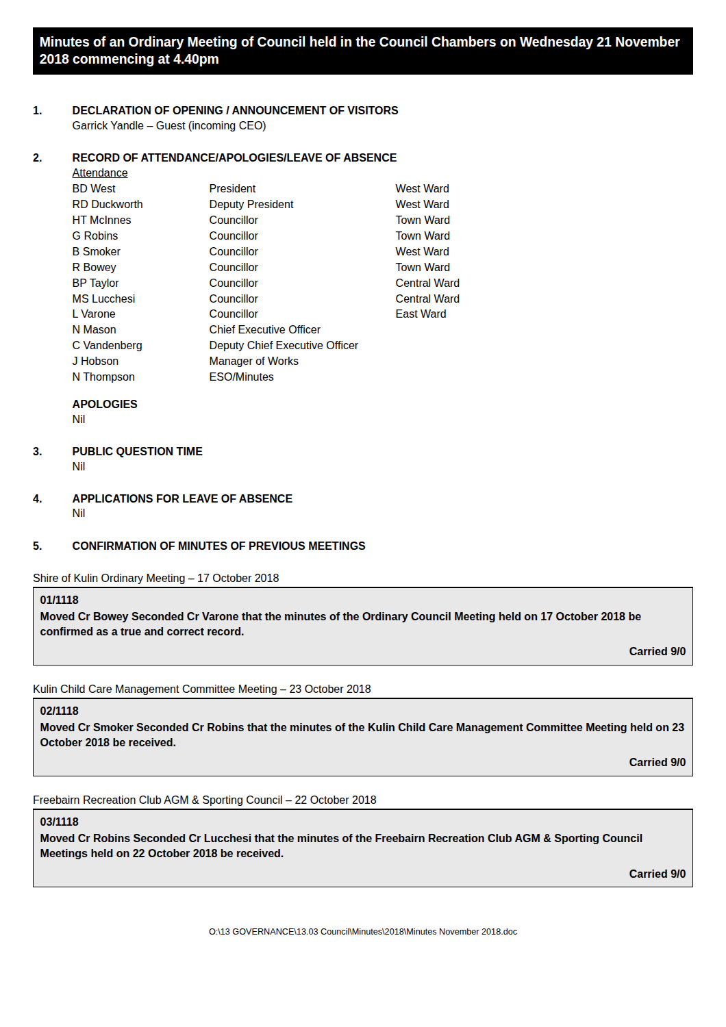Minutes of an Ordinary Meeting of Council held in the Council Chambers on Wednesday 21 November 2018 commencing at 4.40pm
1. Declaration of Opening / Announcement of Visitors
Garrick Yandle – Guest (incoming CEO)
2. Record of Attendance/Apologies/Leave of Absence
Attendance
| BD West | President | West Ward |
| RD Duckworth | Deputy President | West Ward |
| HT McInnes | Councillor | Town Ward |
| G Robins | Councillor | Town Ward |
| B Smoker | Councillor | West Ward |
| R Bowey | Councillor | Town Ward |
| BP Taylor | Councillor | Central Ward |
| MS Lucchesi | Councillor | Central Ward |
| L Varone | Councillor | East Ward |
| N Mason | Chief Executive Officer | |
| C Vandenberg | Deputy Chief Executive Officer | |
| J Hobson | Manager of Works | |
| N Thompson | ESO/Minutes | |
Apologies
Nil
3. Public Question Time
Nil
4. Applications for Leave of Absence
Nil
5. Confirmation of Minutes of Previous Meetings
Shire of Kulin Ordinary Meeting – 17 October 2018
01/1118
Moved Cr Bowey Seconded Cr Varone that the minutes of the Ordinary Council Meeting held on 17 October 2018 be confirmed as a true and correct record.
Carried 9/0
Kulin Child Care Management Committee Meeting – 23 October 2018
02/1118
Moved Cr Smoker Seconded Cr Robins that the minutes of the Kulin Child Care Management Committee Meeting held on 23 October 2018 be received.
Carried 9/0
Freebairn Recreation Club AGM & Sporting Council – 22 October 2018
03/1118
Moved Cr Robins Seconded Cr Lucchesi that the minutes of the Freebairn Recreation Club AGM & Sporting Council Meetings held on 22 October 2018 be received.
Carried 9/0
O:\13 GOVERNANCE\13.03 Council\Minutes\2018\Minutes November 2018.doc